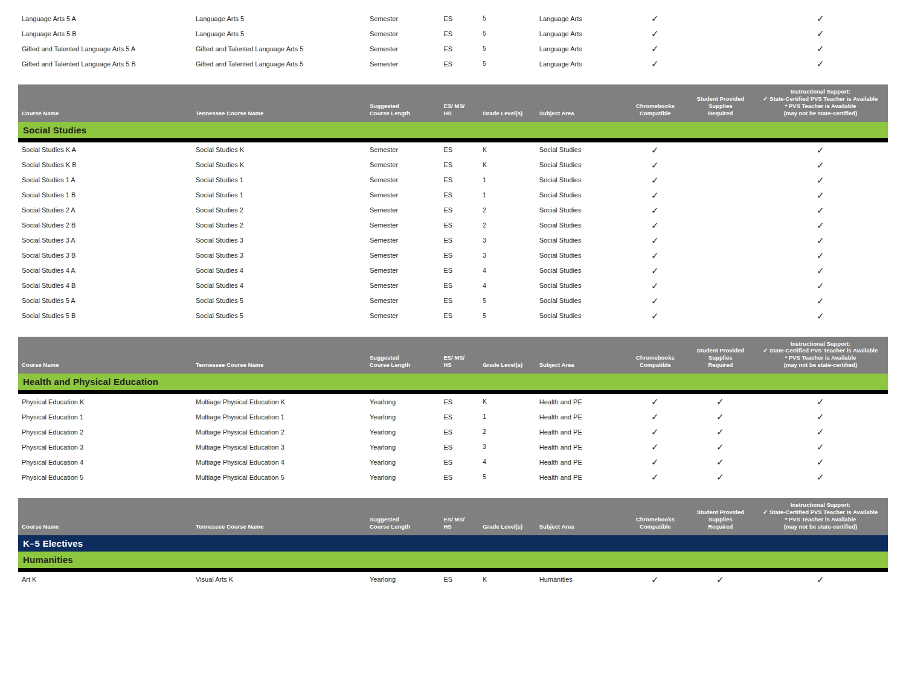| Language Arts 5 A | Language Arts 5 | Semester | ES | 5 | Language Arts | ✓ | | ✓ |
| Language Arts 5 B | Language Arts 5 | Semester | ES | 5 | Language Arts | ✓ | | ✓ |
| Gifted and Talented Language Arts 5 A | Gifted and Talented Language Arts 5 | Semester | ES | 5 | Language Arts | ✓ | | ✓ |
| Gifted and Talented Language Arts 5 B | Gifted and Talented Language Arts 5 | Semester | ES | 5 | Language Arts | ✓ | | ✓ |
| Social Studies |
| Course Name | Tennessee Course Name | Suggested Course Length | ES/ MS/ HS | Grade Level(s) | Subject Area | Chromebooks Compatible | Student Provided Supplies Required | Instructional Support: ✓ State-Certified PVS Teacher is Available * PVS Teacher is Available (may not be state-certified) |
| Social Studies K A | Social Studies K | Semester | ES | K | Social Studies | ✓ | | ✓ |
| Social Studies K B | Social Studies K | Semester | ES | K | Social Studies | ✓ | | ✓ |
| Social Studies 1 A | Social Studies 1 | Semester | ES | 1 | Social Studies | ✓ | | ✓ |
| Social Studies 1 B | Social Studies 1 | Semester | ES | 1 | Social Studies | ✓ | | ✓ |
| Social Studies 2 A | Social Studies 2 | Semester | ES | 2 | Social Studies | ✓ | | ✓ |
| Social Studies 2 B | Social Studies 2 | Semester | ES | 2 | Social Studies | ✓ | | ✓ |
| Social Studies 3 A | Social Studies 3 | Semester | ES | 3 | Social Studies | ✓ | | ✓ |
| Social Studies 3 B | Social Studies 3 | Semester | ES | 3 | Social Studies | ✓ | | ✓ |
| Social Studies 4 A | Social Studies 4 | Semester | ES | 4 | Social Studies | ✓ | | ✓ |
| Social Studies 4 B | Social Studies 4 | Semester | ES | 4 | Social Studies | ✓ | | ✓ |
| Social Studies 5 A | Social Studies 5 | Semester | ES | 5 | Social Studies | ✓ | | ✓ |
| Social Studies 5 B | Social Studies 5 | Semester | ES | 5 | Social Studies | ✓ | | ✓ |
| Health and Physical Education |
| Course Name | Tennessee Course Name | Suggested Course Length | ES/ MS/ HS | Grade Level(s) | Subject Area | Chromebooks Compatible | Student Provided Supplies Required | Instructional Support: ✓ State-Certified PVS Teacher is Available * PVS Teacher is Available (may not be state-certified) |
| Physical Education K | Multiage Physical Education K | Yearlong | ES | K | Health and PE | ✓ | ✓ | ✓ |
| Physical Education 1 | Multiage Physical Education 1 | Yearlong | ES | 1 | Health and PE | ✓ | ✓ | ✓ |
| Physical Education 2 | Multiage Physical Education 2 | Yearlong | ES | 2 | Health and PE | ✓ | ✓ | ✓ |
| Physical Education 3 | Multiage Physical Education 3 | Yearlong | ES | 3 | Health and PE | ✓ | ✓ | ✓ |
| Physical Education 4 | Multiage Physical Education 4 | Yearlong | ES | 4 | Health and PE | ✓ | ✓ | ✓ |
| Physical Education 5 | Multiage Physical Education 5 | Yearlong | ES | 5 | Health and PE | ✓ | ✓ | ✓ |
| K–5 Electives |
| Humanities |
| Course Name | Tennessee Course Name | Suggested Course Length | ES/ MS/ HS | Grade Level(s) | Subject Area | Chromebooks Compatible | Student Provided Supplies Required | Instructional Support: ✓ State-Certified PVS Teacher is Available * PVS Teacher is Available (may not be state-certified) |
| Art K | Visual Arts K | Yearlong | ES | K | Humanities | ✓ | ✓ | ✓ |